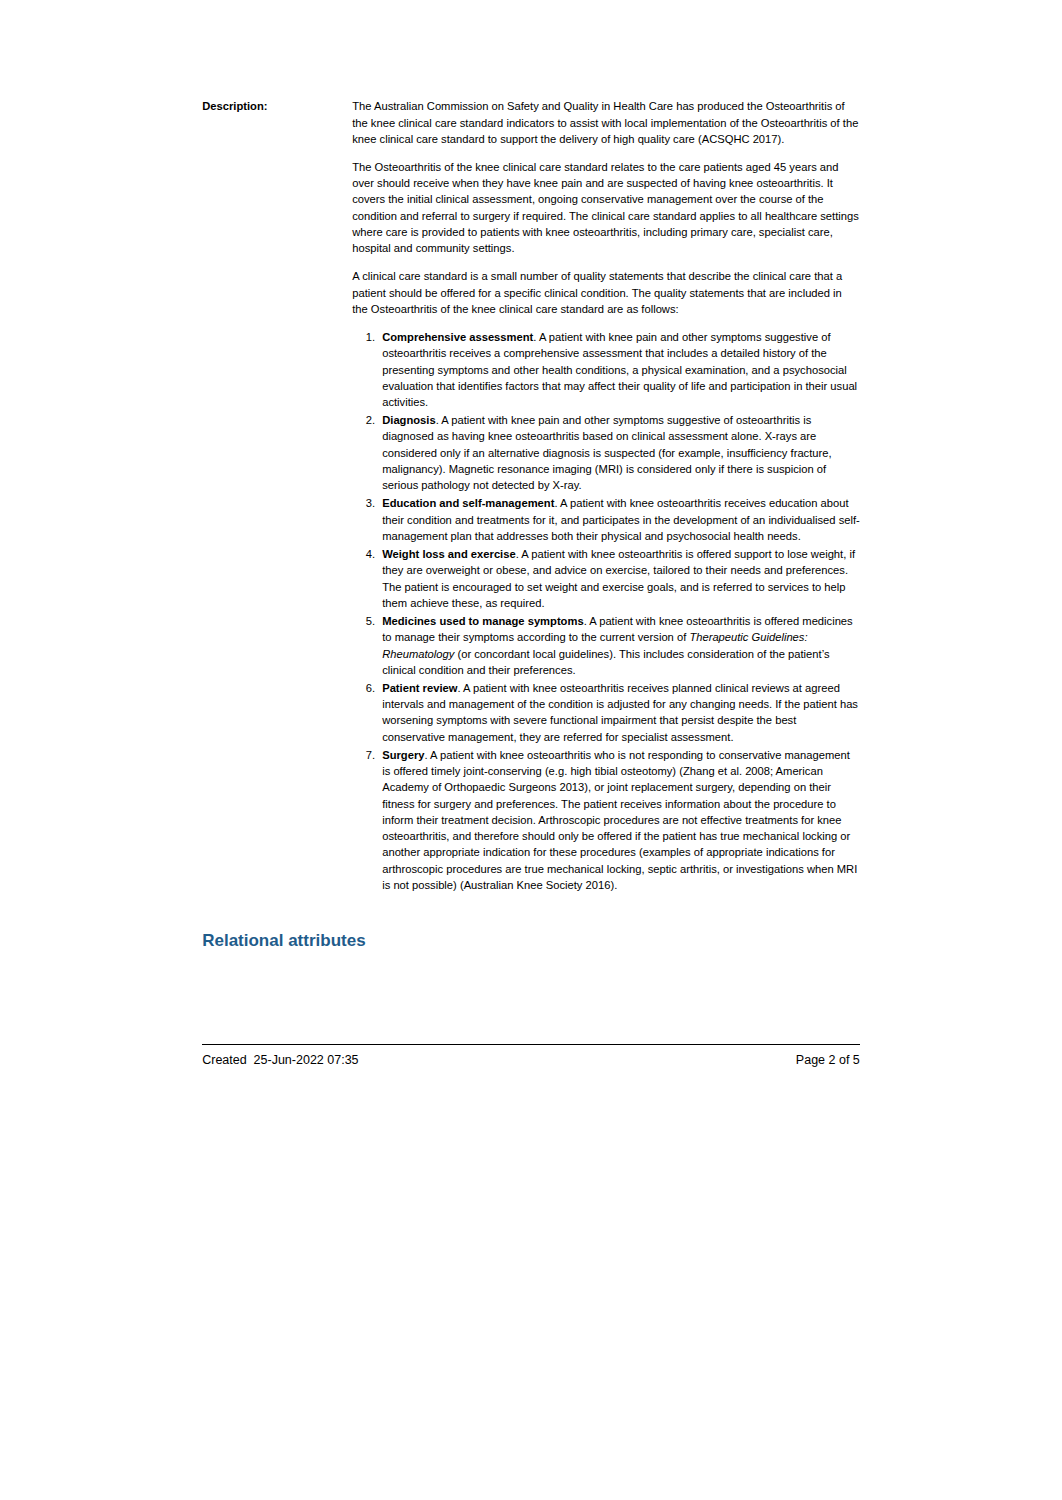Description:
The Australian Commission on Safety and Quality in Health Care has produced the Osteoarthritis of the knee clinical care standard indicators to assist with local implementation of the Osteoarthritis of the knee clinical care standard to support the delivery of high quality care (ACSQHC 2017).
The Osteoarthritis of the knee clinical care standard relates to the care patients aged 45 years and over should receive when they have knee pain and are suspected of having knee osteoarthritis. It covers the initial clinical assessment, ongoing conservative management over the course of the condition and referral to surgery if required. The clinical care standard applies to all healthcare settings where care is provided to patients with knee osteoarthritis, including primary care, specialist care, hospital and community settings.
A clinical care standard is a small number of quality statements that describe the clinical care that a patient should be offered for a specific clinical condition. The quality statements that are included in the Osteoarthritis of the knee clinical care standard are as follows:
Comprehensive assessment. A patient with knee pain and other symptoms suggestive of osteoarthritis receives a comprehensive assessment that includes a detailed history of the presenting symptoms and other health conditions, a physical examination, and a psychosocial evaluation that identifies factors that may affect their quality of life and participation in their usual activities.
Diagnosis. A patient with knee pain and other symptoms suggestive of osteoarthritis is diagnosed as having knee osteoarthritis based on clinical assessment alone. X-rays are considered only if an alternative diagnosis is suspected (for example, insufficiency fracture, malignancy). Magnetic resonance imaging (MRI) is considered only if there is suspicion of serious pathology not detected by X-ray.
Education and self-management. A patient with knee osteoarthritis receives education about their condition and treatments for it, and participates in the development of an individualised self-management plan that addresses both their physical and psychosocial health needs.
Weight loss and exercise. A patient with knee osteoarthritis is offered support to lose weight, if they are overweight or obese, and advice on exercise, tailored to their needs and preferences. The patient is encouraged to set weight and exercise goals, and is referred to services to help them achieve these, as required.
Medicines used to manage symptoms. A patient with knee osteoarthritis is offered medicines to manage their symptoms according to the current version of Therapeutic Guidelines: Rheumatology (or concordant local guidelines). This includes consideration of the patient’s clinical condition and their preferences.
Patient review. A patient with knee osteoarthritis receives planned clinical reviews at agreed intervals and management of the condition is adjusted for any changing needs. If the patient has worsening symptoms with severe functional impairment that persist despite the best conservative management, they are referred for specialist assessment.
Surgery. A patient with knee osteoarthritis who is not responding to conservative management is offered timely joint-conserving (e.g. high tibial osteotomy) (Zhang et al. 2008; American Academy of Orthopaedic Surgeons 2013), or joint replacement surgery, depending on their fitness for surgery and preferences. The patient receives information about the procedure to inform their treatment decision. Arthroscopic procedures are not effective treatments for knee osteoarthritis, and therefore should only be offered if the patient has true mechanical locking or another appropriate indication for these procedures (examples of appropriate indications for arthroscopic procedures are true mechanical locking, septic arthritis, or investigations when MRI is not possible) (Australian Knee Society 2016).
Relational attributes
Created 25-Jun-2022 07:35
Page 2 of 5